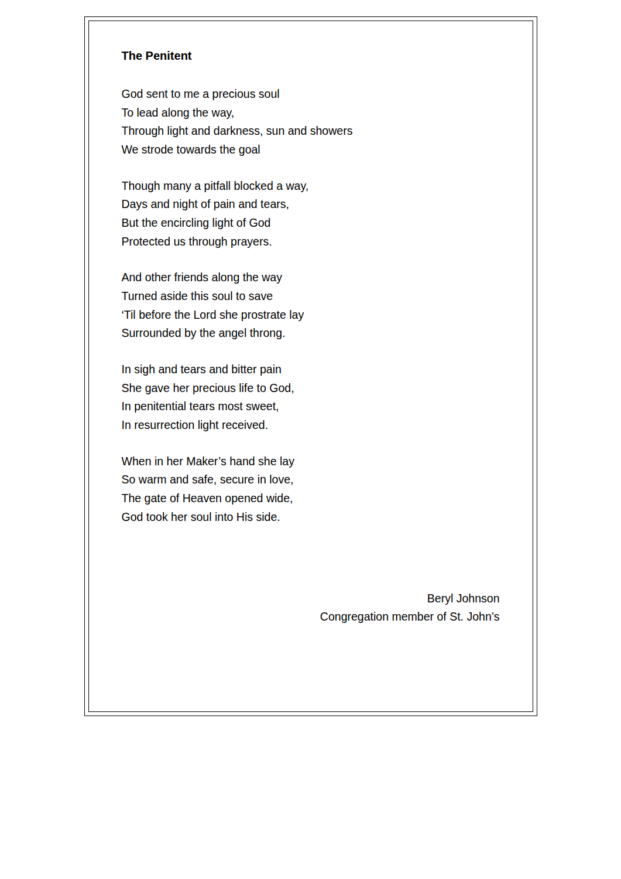The Penitent
God sent to me a precious soul
To lead along the way,
Through light and darkness, sun and showers
We strode towards the goal
Though many a pitfall blocked a way,
Days and night of pain and tears,
But the encircling light of God
Protected us through prayers.
And other friends along the way
Turned aside this soul to save
‘Til before the Lord she prostrate lay
Surrounded by the angel throng.
In sigh and tears and bitter pain
She gave her precious life to God,
In penitential tears most sweet,
In resurrection light received.
When in her Maker’s hand she lay
So warm and safe, secure in love,
The gate of Heaven opened wide,
God took her soul into His side.
Beryl Johnson
Congregation member of St. John’s